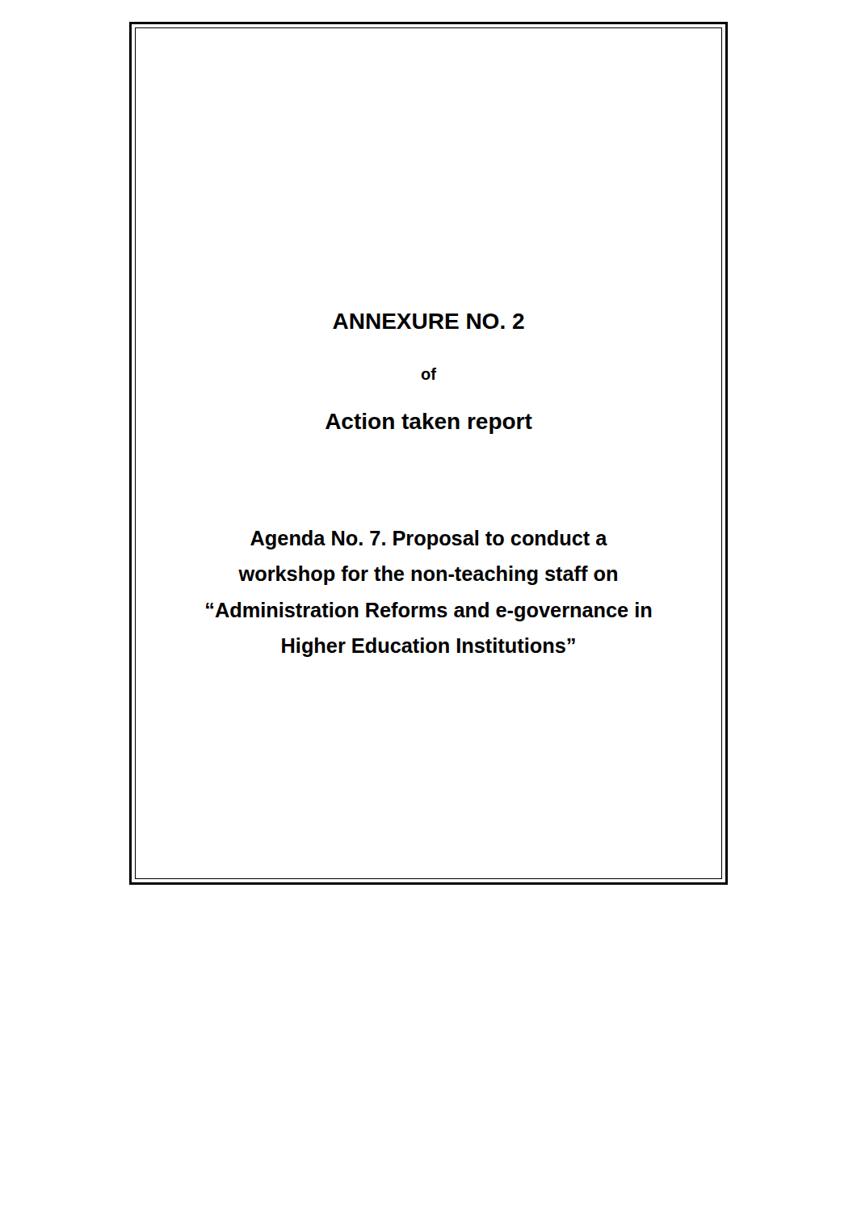ANNEXURE NO. 2
of
Action taken report
Agenda No. 7. Proposal to conduct a workshop for the non-teaching staff on “Administration Reforms and e-governance in Higher Education Institutions”